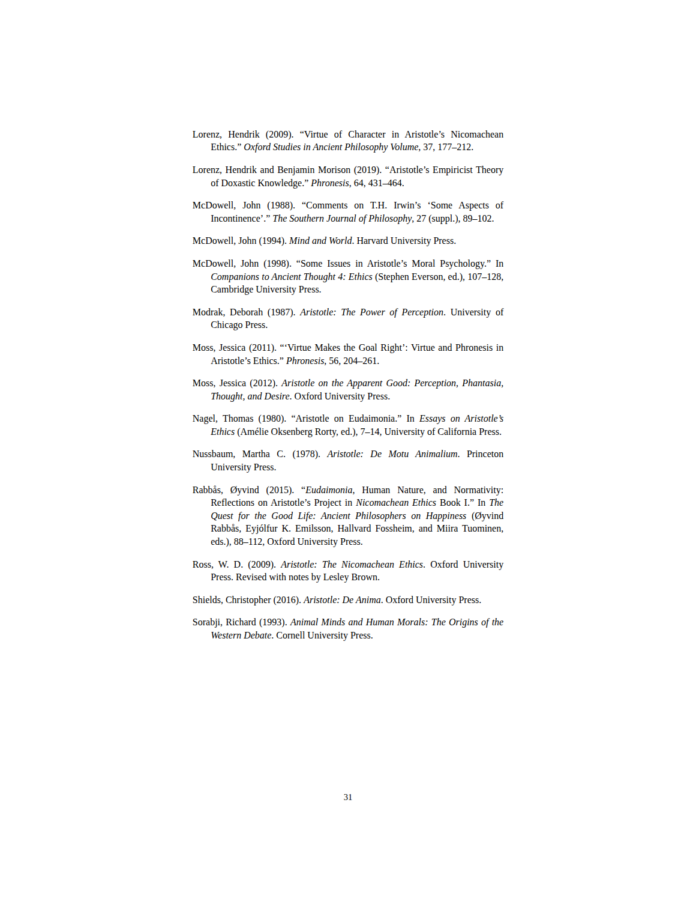Lorenz, Hendrik (2009). “Virtue of Character in Aristotle’s Nicomachean Ethics.” Oxford Studies in Ancient Philosophy Volume, 37, 177–212.
Lorenz, Hendrik and Benjamin Morison (2019). “Aristotle’s Empiricist Theory of Doxastic Knowledge.” Phronesis, 64, 431–464.
McDowell, John (1988). “Comments on T.H. Irwin’s ‘Some Aspects of Incontinence’.” The Southern Journal of Philosophy, 27 (suppl.), 89–102.
McDowell, John (1994). Mind and World. Harvard University Press.
McDowell, John (1998). “Some Issues in Aristotle’s Moral Psychology.” In Companions to Ancient Thought 4: Ethics (Stephen Everson, ed.), 107–128, Cambridge University Press.
Modrak, Deborah (1987). Aristotle: The Power of Perception. University of Chicago Press.
Moss, Jessica (2011). “‘Virtue Makes the Goal Right’: Virtue and Phronesis in Aristotle’s Ethics.” Phronesis, 56, 204–261.
Moss, Jessica (2012). Aristotle on the Apparent Good: Perception, Phantasia, Thought, and Desire. Oxford University Press.
Nagel, Thomas (1980). “Aristotle on Eudaimonia.” In Essays on Aristotle’s Ethics (Amélie Oksenberg Rorty, ed.), 7–14, University of California Press.
Nussbaum, Martha C. (1978). Aristotle: De Motu Animalium. Princeton University Press.
Rabbås, Øyvind (2015). “Eudaimonia, Human Nature, and Normativity: Reflections on Aristotle’s Project in Nicomachean Ethics Book I.” In The Quest for the Good Life: Ancient Philosophers on Happiness (Øyvind Rabbås, Eyjólfur K. Emilsson, Hallvard Fossheim, and Miira Tuominen, eds.), 88–112, Oxford University Press.
Ross, W. D. (2009). Aristotle: The Nicomachean Ethics. Oxford University Press. Revised with notes by Lesley Brown.
Shields, Christopher (2016). Aristotle: De Anima. Oxford University Press.
Sorabji, Richard (1993). Animal Minds and Human Morals: The Origins of the Western Debate. Cornell University Press.
31